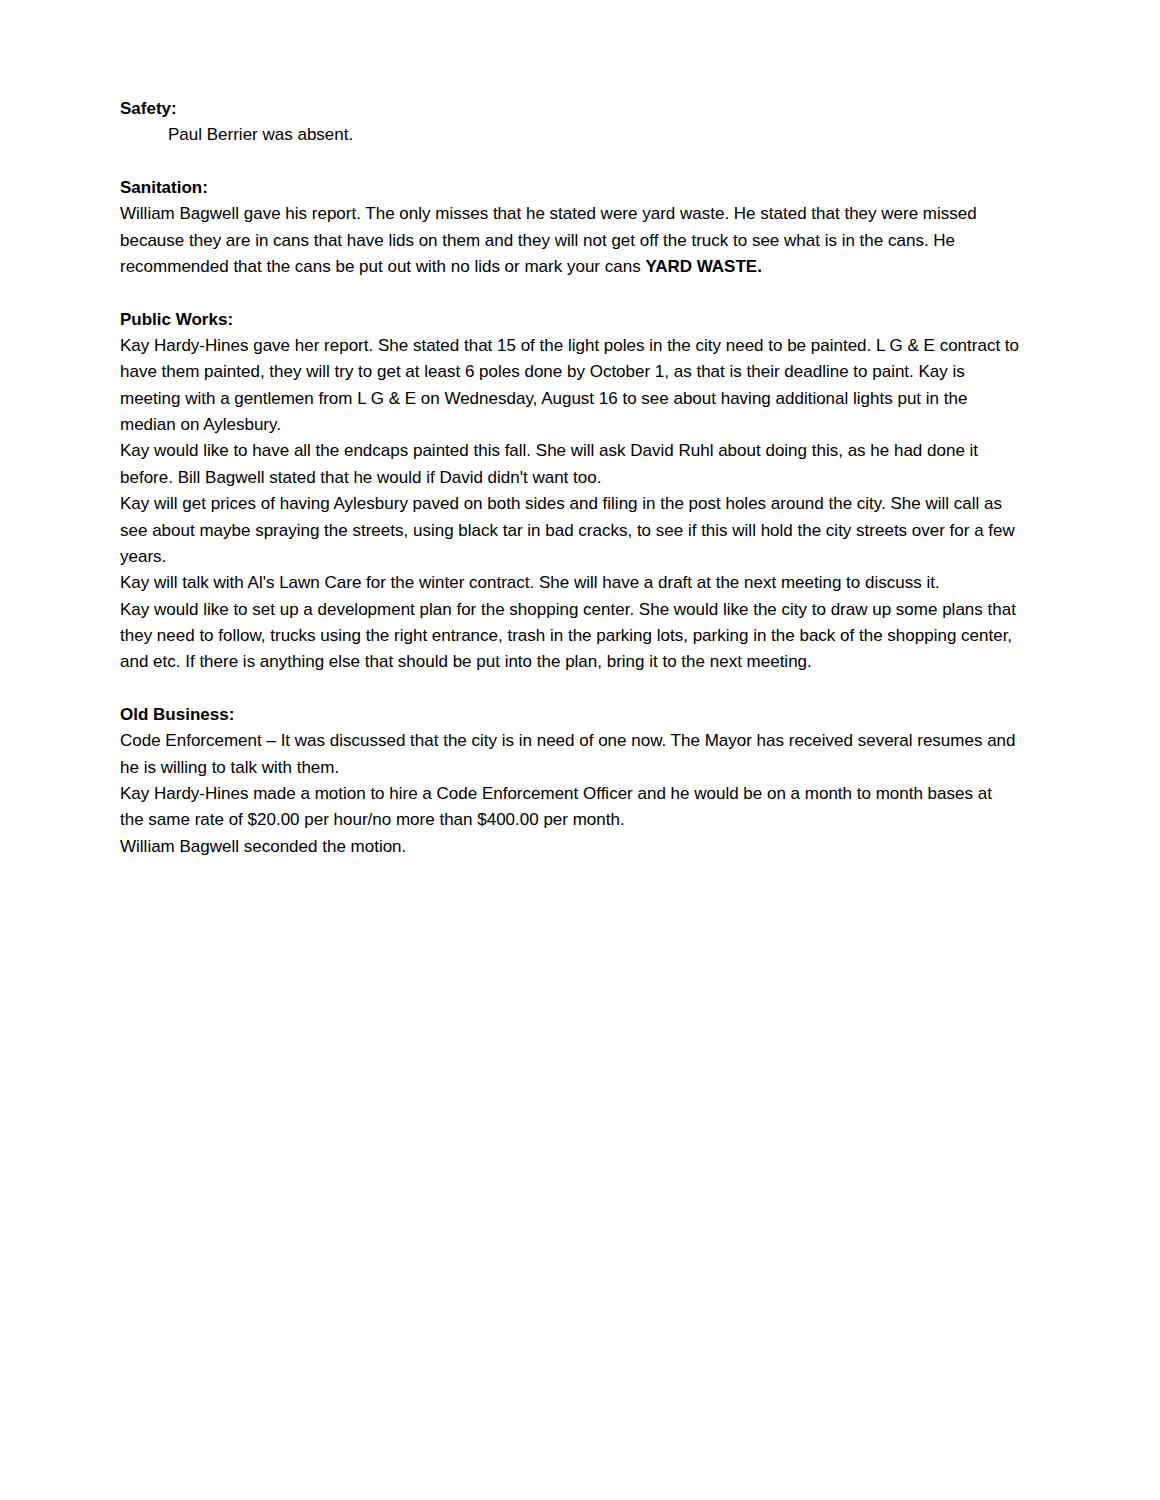Safety:
Paul Berrier was absent.
Sanitation:
William Bagwell gave his report. The only misses that he stated were yard waste. He stated that they were missed because they are in cans that have lids on them and they will not get off the truck to see what is in the cans. He recommended that the cans be put out with no lids or mark your cans YARD WASTE.
Public Works:
Kay Hardy-Hines gave her report. She stated that 15 of the light poles in the city need to be painted. L G & E contract to have them painted, they will try to get at least 6 poles done by October 1, as that is their deadline to paint. Kay is meeting with a gentlemen from L G & E on Wednesday, August 16 to see about having additional lights put in the median on Aylesbury.
Kay would like to have all the endcaps painted this fall. She will ask David Ruhl about doing this, as he had done it before. Bill Bagwell stated that he would if David didn't want too.
Kay will get prices of having Aylesbury paved on both sides and filing in the post holes around the city. She will call as see about maybe spraying the streets, using black tar in bad cracks, to see if this will hold the city streets over for a few years.
Kay will talk with Al's Lawn Care for the winter contract. She will have a draft at the next meeting to discuss it.
Kay would like to set up a development plan for the shopping center. She would like the city to draw up some plans that they need to follow, trucks using the right entrance, trash in the parking lots, parking in the back of the shopping center, and etc. If there is anything else that should be put into the plan, bring it to the next meeting.
Old Business:
Code Enforcement – It was discussed that the city is in need of one now. The Mayor has received several resumes and he is willing to talk with them.
Kay Hardy-Hines made a motion to hire a Code Enforcement Officer and he would be on a month to month bases at the same rate of $20.00 per hour/no more than $400.00 per month.
William Bagwell seconded the motion.